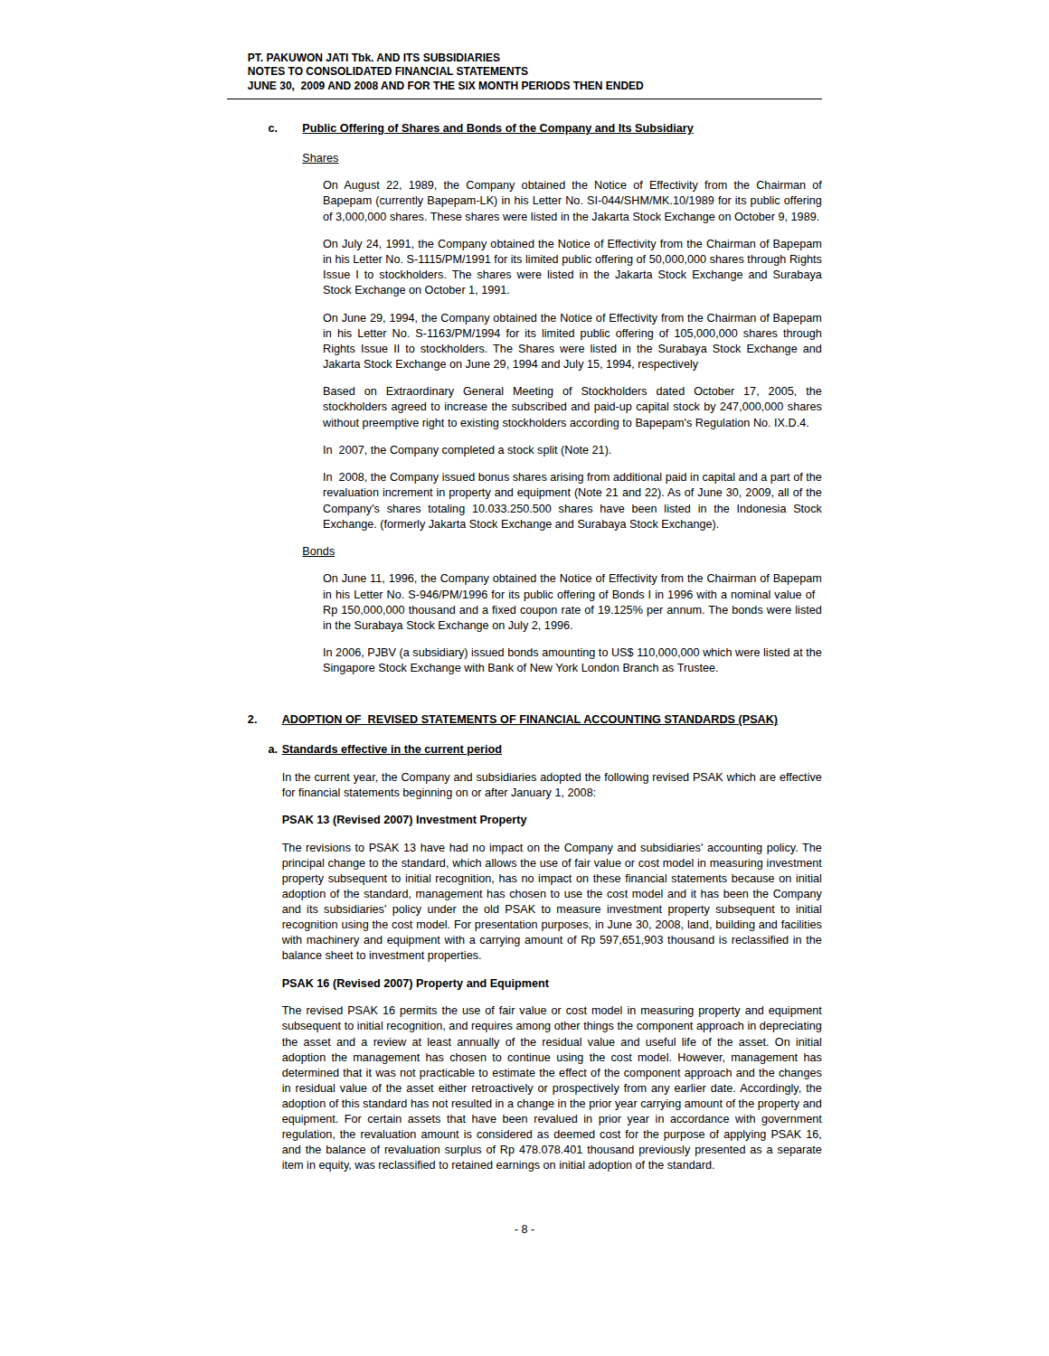PT. PAKUWON JATI Tbk. AND ITS SUBSIDIARIES
NOTES TO CONSOLIDATED FINANCIAL STATEMENTS
JUNE 30, 2009 AND 2008 AND FOR THE SIX MONTH PERIODS THEN ENDED
c.
Public Offering of Shares and Bonds of the Company and Its Subsidiary
Shares
On August 22, 1989, the Company obtained the Notice of Effectivity from the Chairman of Bapepam (currently Bapepam-LK) in his Letter No. SI-044/SHM/MK.10/1989 for its public offering of 3,000,000 shares. These shares were listed in the Jakarta Stock Exchange on October 9, 1989.
On July 24, 1991, the Company obtained the Notice of Effectivity from the Chairman of Bapepam in his Letter No. S-1115/PM/1991 for its limited public offering of 50,000,000 shares through Rights Issue I to stockholders. The shares were listed in the Jakarta Stock Exchange and Surabaya Stock Exchange on October 1, 1991.
On June 29, 1994, the Company obtained the Notice of Effectivity from the Chairman of Bapepam in his Letter No. S-1163/PM/1994 for its limited public offering of 105,000,000 shares through Rights Issue II to stockholders. The Shares were listed in the Surabaya Stock Exchange and Jakarta Stock Exchange on June 29, 1994 and July 15, 1994, respectively
Based on Extraordinary General Meeting of Stockholders dated October 17, 2005, the stockholders agreed to increase the subscribed and paid-up capital stock by 247,000,000 shares without preemptive right to existing stockholders according to Bapepam's Regulation No. IX.D.4.
In 2007, the Company completed a stock split (Note 21).
In 2008, the Company issued bonus shares arising from additional paid in capital and a part of the revaluation increment in property and equipment (Note 21 and 22). As of June 30, 2009, all of the Company's shares totaling 10.033.250.500 shares have been listed in the Indonesia Stock Exchange. (formerly Jakarta Stock Exchange and Surabaya Stock Exchange).
Bonds
On June 11, 1996, the Company obtained the Notice of Effectivity from the Chairman of Bapepam in his Letter No. S-946/PM/1996 for its public offering of Bonds I in 1996 with a nominal value of Rp 150,000,000 thousand and a fixed coupon rate of 19.125% per annum. The bonds were listed in the Surabaya Stock Exchange on July 2, 1996.
In 2006, PJBV (a subsidiary) issued bonds amounting to US$ 110,000,000 which were listed at the Singapore Stock Exchange with Bank of New York London Branch as Trustee.
2.
ADOPTION OF REVISED STATEMENTS OF FINANCIAL ACCOUNTING STANDARDS (PSAK)
a.
Standards effective in the current period
In the current year, the Company and subsidiaries adopted the following revised PSAK which are effective for financial statements beginning on or after January 1, 2008:
PSAK 13 (Revised 2007) Investment Property
The revisions to PSAK 13 have had no impact on the Company and subsidiaries' accounting policy. The principal change to the standard, which allows the use of fair value or cost model in measuring investment property subsequent to initial recognition, has no impact on these financial statements because on initial adoption of the standard, management has chosen to use the cost model and it has been the Company and its subsidiaries' policy under the old PSAK to measure investment property subsequent to initial recognition using the cost model. For presentation purposes, in June 30, 2008, land, building and facilities with machinery and equipment with a carrying amount of Rp 597,651,903 thousand is reclassified in the balance sheet to investment properties.
PSAK 16 (Revised 2007) Property and Equipment
The revised PSAK 16 permits the use of fair value or cost model in measuring property and equipment subsequent to initial recognition, and requires among other things the component approach in depreciating the asset and a review at least annually of the residual value and useful life of the asset. On initial adoption the management has chosen to continue using the cost model. However, management has determined that it was not practicable to estimate the effect of the component approach and the changes in residual value of the asset either retroactively or prospectively from any earlier date. Accordingly, the adoption of this standard has not resulted in a change in the prior year carrying amount of the property and equipment. For certain assets that have been revalued in prior year in accordance with government regulation, the revaluation amount is considered as deemed cost for the purpose of applying PSAK 16, and the balance of revaluation surplus of Rp 478.078.401 thousand previously presented as a separate item in equity, was reclassified to retained earnings on initial adoption of the standard.
- 8 -